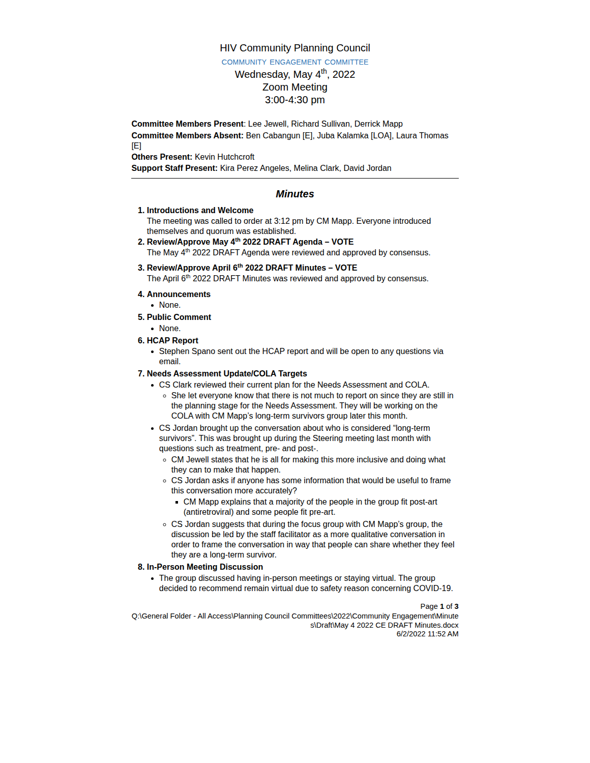HIV Community Planning Council
Community Engagement Committee
Wednesday, May 4th, 2022
Zoom Meeting
3:00-4:30 pm
Committee Members Present: Lee Jewell, Richard Sullivan, Derrick Mapp
Committee Members Absent: Ben Cabangun [E], Juba Kalamka [LOA], Laura Thomas [E]
Others Present: Kevin Hutchcroft
Support Staff Present: Kira Perez Angeles, Melina Clark, David Jordan
Minutes
Introductions and Welcome The meeting was called to order at 3:12 pm by CM Mapp. Everyone introduced themselves and quorum was established.
Review/Approve May 4th 2022 DRAFT Agenda – VOTE The May 4th 2022 DRAFT Agenda were reviewed and approved by consensus.
Review/Approve April 6th 2022 DRAFT Minutes – VOTE The April 6th 2022 DRAFT Minutes was reviewed and approved by consensus.
Announcements
None.
Public Comment
None.
HCAP Report
Stephen Spano sent out the HCAP report and will be open to any questions via email.
Needs Assessment Update/COLA Targets
CS Clark reviewed their current plan for the Needs Assessment and COLA.
She let everyone know that there is not much to report on since they are still in the planning stage for the Needs Assessment. They will be working on the COLA with CM Mapp’s long-term survivors group later this month.
CS Jordan brought up the conversation about who is considered “long-term survivors”. This was brought up during the Steering meeting last month with questions such as treatment, pre- and post-.
CM Jewell states that he is all for making this more inclusive and doing what they can to make that happen.
CS Jordan asks if anyone has some information that would be useful to frame this conversation more accurately?
CM Mapp explains that a majority of the people in the group fit post-art (antiretroviral) and some people fit pre-art.
CS Jordan suggests that during the focus group with CM Mapp’s group, the discussion be led by the staff facilitator as a more qualitative conversation in order to frame the conversation in way that people can share whether they feel they are a long-term survivor.
In-Person Meeting Discussion
The group discussed having in-person meetings or staying virtual. The group decided to recommend remain virtual due to safety reason concerning COVID-19.
Page 1 of 3
Q:\General Folder - All Access\Planning Council Committees\2022\Community Engagement\Minutes\Draft\May 4 2022 CE DRAFT Minutes.docx
6/2/2022 11:52 AM